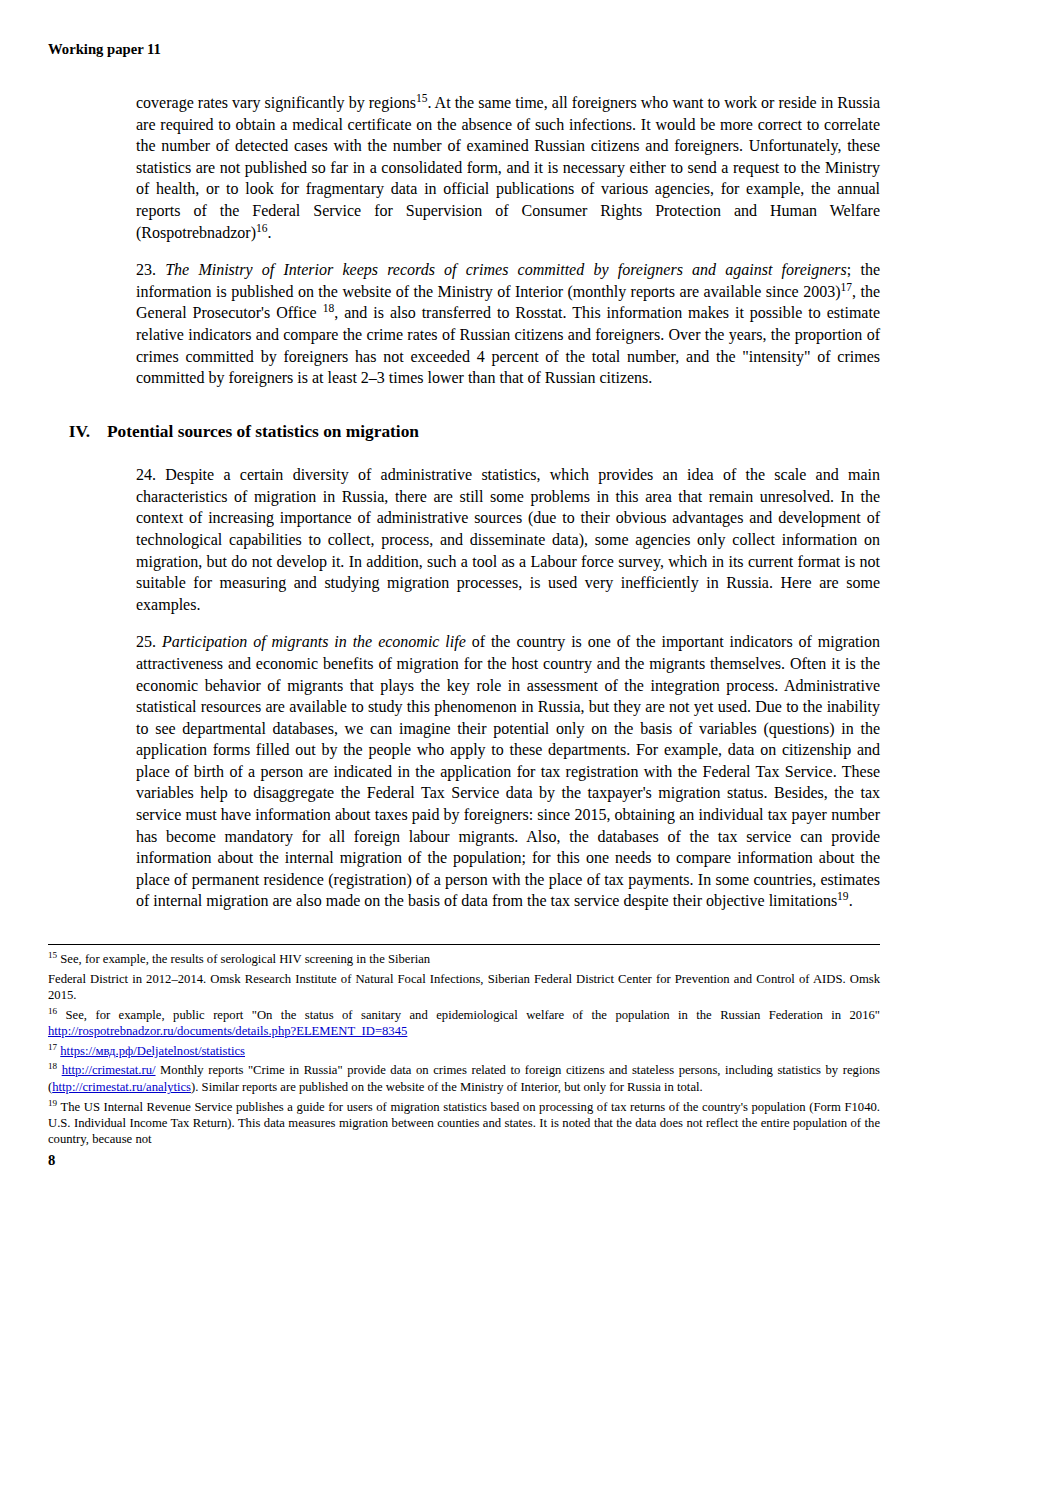Working paper 11
coverage rates vary significantly by regions15. At the same time, all foreigners who want to work or reside in Russia are required to obtain a medical certificate on the absence of such infections. It would be more correct to correlate the number of detected cases with the number of examined Russian citizens and foreigners. Unfortunately, these statistics are not published so far in a consolidated form, and it is necessary either to send a request to the Ministry of health, or to look for fragmentary data in official publications of various agencies, for example, the annual reports of the Federal Service for Supervision of Consumer Rights Protection and Human Welfare (Rospotrebnadzor)16.
23. The Ministry of Interior keeps records of crimes committed by foreigners and against foreigners; the information is published on the website of the Ministry of Interior (monthly reports are available since 2003)17, the General Prosecutor's Office 18, and is also transferred to Rosstat. This information makes it possible to estimate relative indicators and compare the crime rates of Russian citizens and foreigners. Over the years, the proportion of crimes committed by foreigners has not exceeded 4 percent of the total number, and the "intensity" of crimes committed by foreigners is at least 2–3 times lower than that of Russian citizens.
IV. Potential sources of statistics on migration
24. Despite a certain diversity of administrative statistics, which provides an idea of the scale and main characteristics of migration in Russia, there are still some problems in this area that remain unresolved. In the context of increasing importance of administrative sources (due to their obvious advantages and development of technological capabilities to collect, process, and disseminate data), some agencies only collect information on migration, but do not develop it. In addition, such a tool as a Labour force survey, which in its current format is not suitable for measuring and studying migration processes, is used very inefficiently in Russia. Here are some examples.
25. Participation of migrants in the economic life of the country is one of the important indicators of migration attractiveness and economic benefits of migration for the host country and the migrants themselves. Often it is the economic behavior of migrants that plays the key role in assessment of the integration process. Administrative statistical resources are available to study this phenomenon in Russia, but they are not yet used. Due to the inability to see departmental databases, we can imagine their potential only on the basis of variables (questions) in the application forms filled out by the people who apply to these departments. For example, data on citizenship and place of birth of a person are indicated in the application for tax registration with the Federal Tax Service. These variables help to disaggregate the Federal Tax Service data by the taxpayer's migration status. Besides, the tax service must have information about taxes paid by foreigners: since 2015, obtaining an individual tax payer number has become mandatory for all foreign labour migrants. Also, the databases of the tax service can provide information about the internal migration of the population; for this one needs to compare information about the place of permanent residence (registration) of a person with the place of tax payments. In some countries, estimates of internal migration are also made on the basis of data from the tax service despite their objective limitations19.
15 See, for example, the results of serological HIV screening in the Siberian
Federal District in 2012–2014. Omsk Research Institute of Natural Focal Infections, Siberian Federal District Center for Prevention and Control of AIDS. Omsk 2015.
16 See, for example, public report "On the status of sanitary and epidemiological welfare of the population in the Russian Federation in 2016" http://rospotrebnadzor.ru/documents/details.php?ELEMENT_ID=8345
17 https://мвд.рф/Deljatelnost/statistics
18 http://crimestat.ru/ Monthly reports "Crime in Russia" provide data on crimes related to foreign citizens and stateless persons, including statistics by regions (http://crimestat.ru/analytics). Similar reports are published on the website of the Ministry of Interior, but only for Russia in total.
19 The US Internal Revenue Service publishes a guide for users of migration statistics based on processing of tax returns of the country's population (Form F1040. U.S. Individual Income Tax Return). This data measures migration between counties and states. It is noted that the data does not reflect the entire population of the country, because not
8